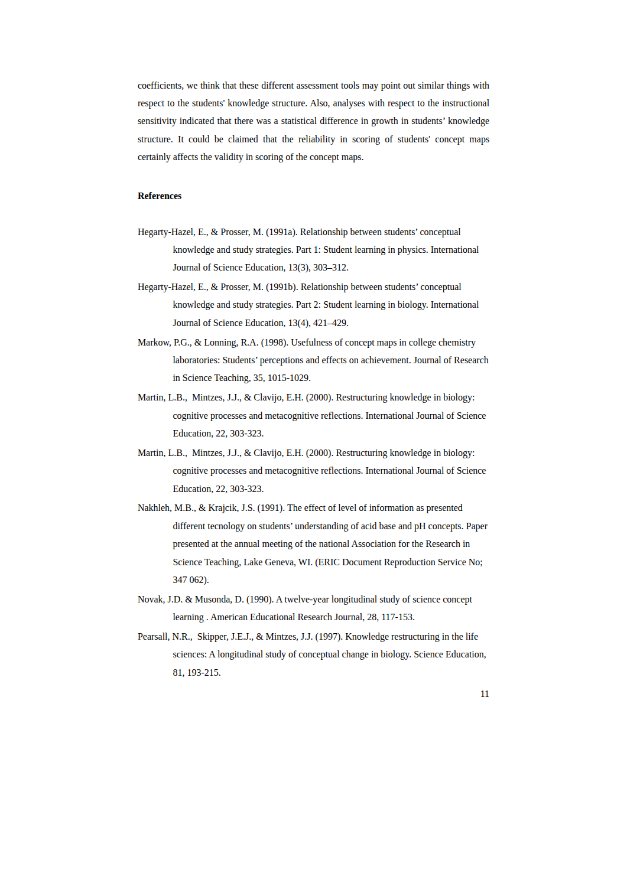coefficients, we think that these different assessment tools may point out similar things with respect to the students' knowledge structure. Also, analyses with respect to the instructional sensitivity indicated that there was a statistical difference in growth in students’ knowledge structure. It could be claimed that the reliability in scoring of students' concept maps certainly affects the validity in scoring of the concept maps.
References
Hegarty-Hazel, E., & Prosser, M. (1991a). Relationship between students’ conceptual knowledge and study strategies. Part 1: Student learning in physics. International Journal of Science Education, 13(3), 303–312.
Hegarty-Hazel, E., & Prosser, M. (1991b). Relationship between students’ conceptual knowledge and study strategies. Part 2: Student learning in biology. International Journal of Science Education, 13(4), 421–429.
Markow, P.G., & Lonning, R.A. (1998). Usefulness of concept maps in college chemistry laboratories: Students’ perceptions and effects on achievement. Journal of Research in Science Teaching, 35, 1015-1029.
Martin, L.B., Mintzes, J.J., & Clavijo, E.H. (2000). Restructuring knowledge in biology: cognitive processes and metacognitive reflections. International Journal of Science Education, 22, 303-323.
Martin, L.B., Mintzes, J.J., & Clavijo, E.H. (2000). Restructuring knowledge in biology: cognitive processes and metacognitive reflections. International Journal of Science Education, 22, 303-323.
Nakhleh, M.B., & Krajcik, J.S. (1991). The effect of level of information as presented different tecnology on students’ understanding of acid base and pH concepts. Paper presented at the annual meeting of the national Association for the Research in Science Teaching, Lake Geneva, WI. (ERIC Document Reproduction Service No; 347 062).
Novak, J.D. & Musonda, D. (1990). A twelve-year longitudinal study of science concept learning . American Educational Research Journal, 28, 117-153.
Pearsall, N.R., Skipper, J.E.J., & Mintzes, J.J. (1997). Knowledge restructuring in the life sciences: A longitudinal study of conceptual change in biology. Science Education, 81, 193-215.
11